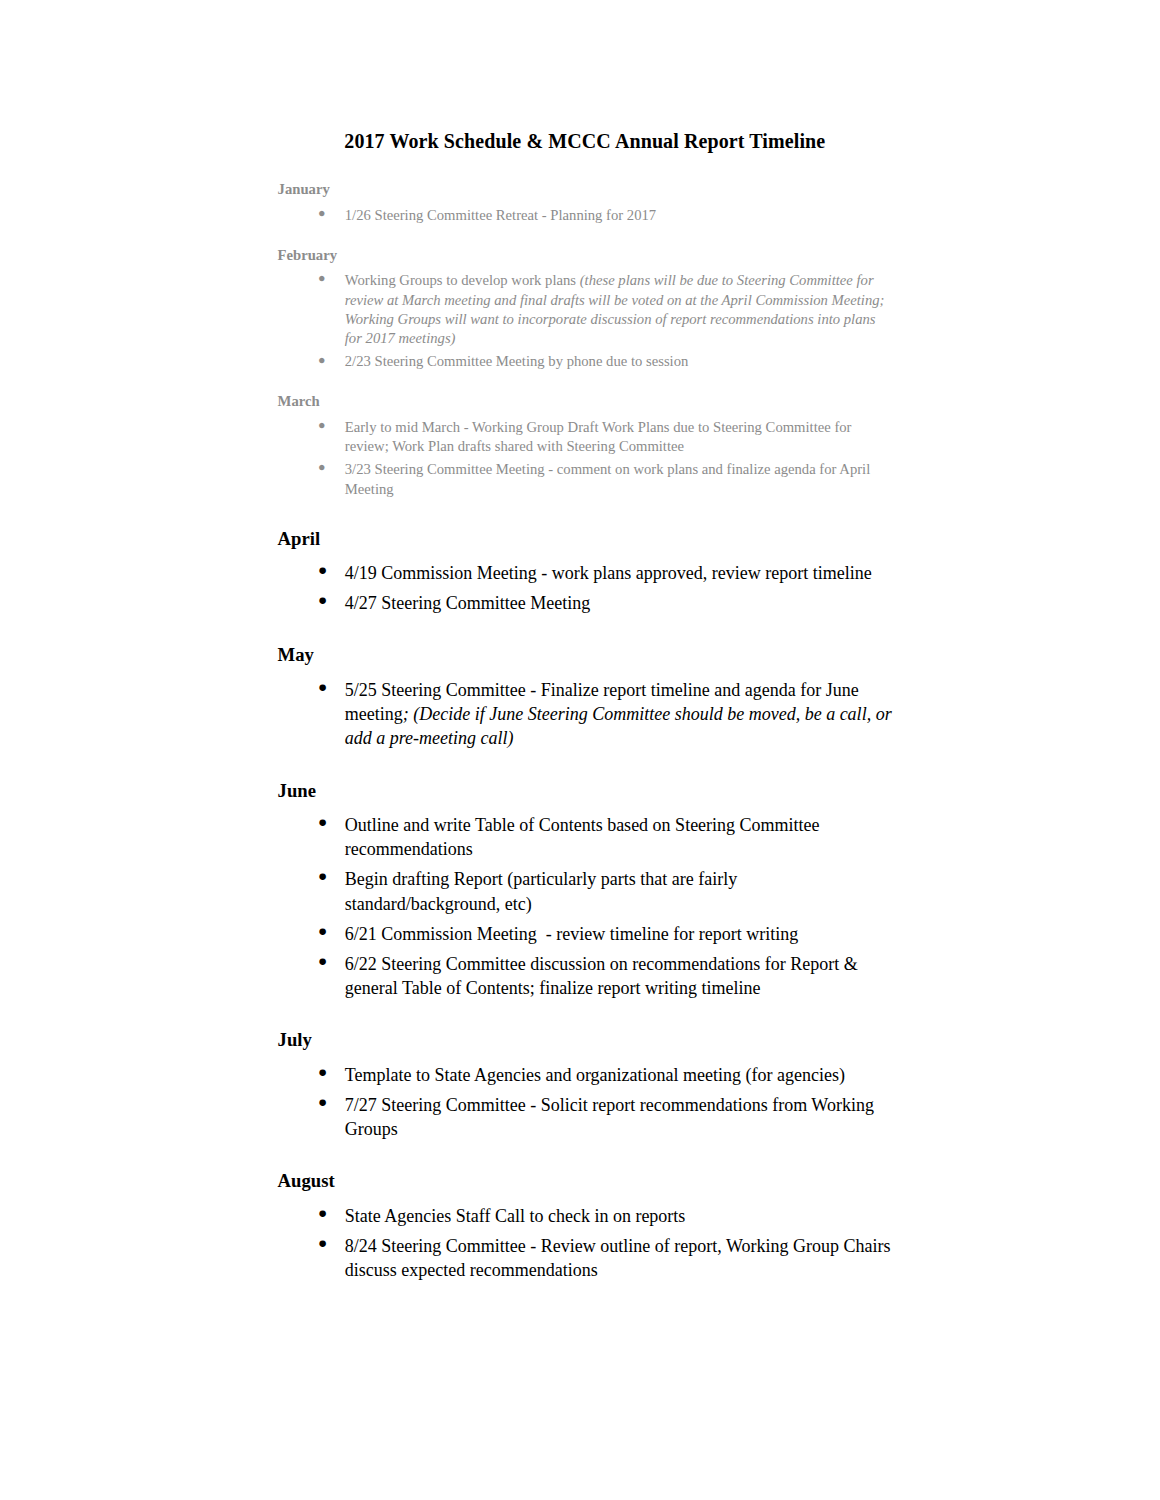2017 Work Schedule & MCCC Annual Report Timeline
January
1/26 Steering Committee Retreat - Planning for 2017
February
Working Groups to develop work plans (these plans will be due to Steering Committee for review at March meeting and final drafts will be voted on at the April Commission Meeting; Working Groups will want to incorporate discussion of report recommendations into plans for 2017 meetings)
2/23 Steering Committee Meeting by phone due to session
March
Early to mid March - Working Group Draft Work Plans due to Steering Committee for review; Work Plan drafts shared with Steering Committee
3/23 Steering Committee Meeting - comment on work plans and finalize agenda for April Meeting
April
4/19 Commission Meeting - work plans approved, review report timeline
4/27 Steering Committee Meeting
May
5/25 Steering Committee - Finalize report timeline and agenda for June meeting; (Decide if June Steering Committee should be moved, be a call, or add a pre-meeting call)
June
Outline and write Table of Contents based on Steering Committee recommendations
Begin drafting Report (particularly parts that are fairly standard/background, etc)
6/21 Commission Meeting - review timeline for report writing
6/22 Steering Committee discussion on recommendations for Report & general Table of Contents; finalize report writing timeline
July
Template to State Agencies and organizational meeting (for agencies)
7/27 Steering Committee - Solicit report recommendations from Working Groups
August
State Agencies Staff Call to check in on reports
8/24 Steering Committee - Review outline of report, Working Group Chairs discuss expected recommendations